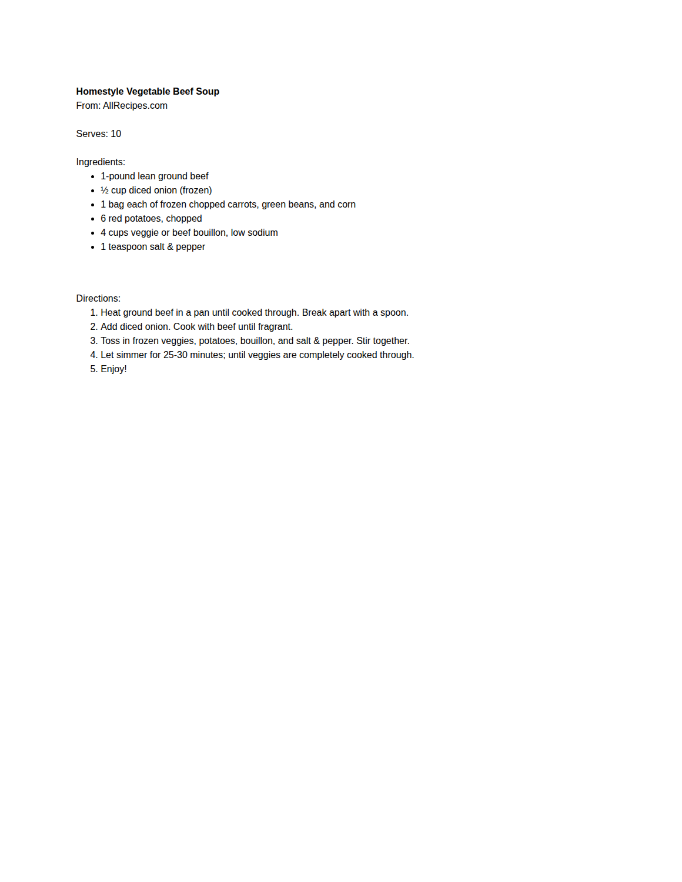Homestyle Vegetable Beef Soup
From: AllRecipes.com
Serves: 10
Ingredients:
1-pound lean ground beef
½ cup diced onion (frozen)
1 bag each of frozen chopped carrots, green beans, and corn
6 red potatoes, chopped
4 cups veggie or beef bouillon, low sodium
1 teaspoon salt & pepper
Directions:
Heat ground beef in a pan until cooked through. Break apart with a spoon.
Add diced onion. Cook with beef until fragrant.
Toss in frozen veggies, potatoes, bouillon, and salt & pepper. Stir together.
Let simmer for 25-30 minutes; until veggies are completely cooked through.
Enjoy!